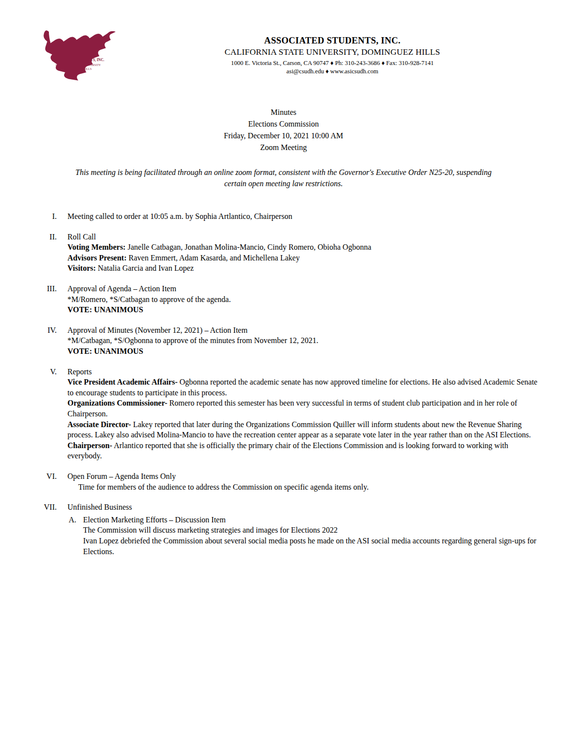ASSOCIATED STUDENTS, INC.
CALIFORNIA STATE UNIVERSITY, DOMINGUEZ HILLS
1000 E. Victoria St., Carson, CA 90747 ♦ Ph: 310-243-3686 ♦ Fax: 310-928-7141
asi@csudh.edu ♦ www.asicsudh.com
Minutes
Elections Commission
Friday, December 10, 2021 10:00 AM
Zoom Meeting
This meeting is being facilitated through an online zoom format, consistent with the Governor's Executive Order N25-20, suspending certain open meeting law restrictions.
Meeting called to order at 10:05 a.m. by Sophia Artlantico, Chairperson
Roll Call
Voting Members: Janelle Catbagan, Jonathan Molina-Mancio, Cindy Romero, Obioha Ogbonna
Advisors Present: Raven Emmert, Adam Kasarda, and Michellena Lakey
Visitors: Natalia Garcia and Ivan Lopez
Approval of Agenda – Action Item
*M/Romero, *S/Catbagan to approve of the agenda.
VOTE: UNANIMOUS
Approval of Minutes (November 12, 2021) – Action Item
*M/Catbagan, *S/Ogbonna to approve of the minutes from November 12, 2021.
VOTE: UNANIMOUS
Reports
Vice President Academic Affairs- Ogbonna reported the academic senate has now approved timeline for elections. He also advised Academic Senate to encourage students to participate in this process.
Organizations Commissioner- Romero reported this semester has been very successful in terms of student club participation and in her role of Chairperson.
Associate Director- Lakey reported that later during the Organizations Commission Quiller will inform students about new the Revenue Sharing process. Lakey also advised Molina-Mancio to have the recreation center appear as a separate vote later in the year rather than on the ASI Elections.
Chairperson- Arlantico reported that she is officially the primary chair of the Elections Commission and is looking forward to working with everybody.
Open Forum – Agenda Items Only
Time for members of the audience to address the Commission on specific agenda items only.
Unfinished Business
Election Marketing Efforts – Discussion Item
The Commission will discuss marketing strategies and images for Elections 2022
Ivan Lopez debriefed the Commission about several social media posts he made on the ASI social media accounts regarding general sign-ups for Elections.